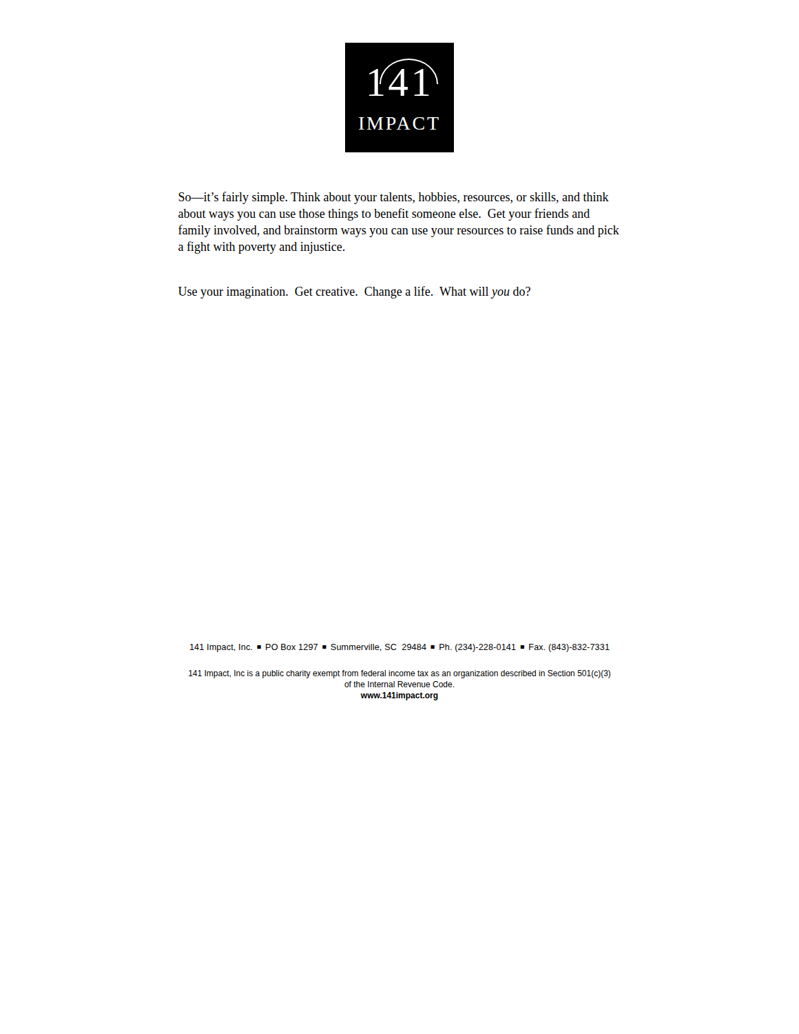141 IMPACT
So—it’s fairly simple. Think about your talents, hobbies, resources, or skills, and think about ways you can use those things to benefit someone else. Get your friends and family involved, and brainstorm ways you can use your resources to raise funds and pick a fight with poverty and injustice.
Use your imagination. Get creative. Change a life. What will you do?
141 Impact, Inc.■PO Box 1297■Summerville, SC 29484■Ph. (234)-228-0141■Fax. (843)-832-7331
141 Impact, Inc is a public charity exempt from federal income tax as an organization described in Section 501(c)(3)
of the Internal Revenue Code.
www.141impact.org